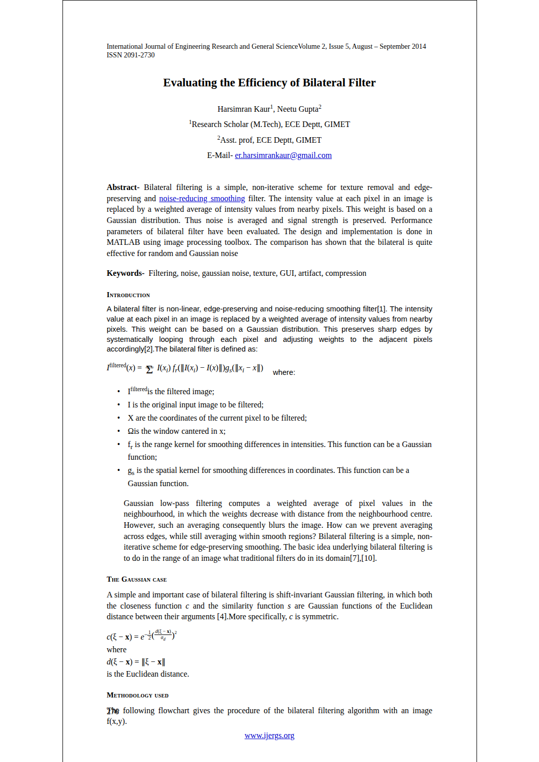International Journal of Engineering Research and General ScienceVolume 2, Issue 5, August – September 2014
ISSN 2091-2730
Evaluating the Efficiency of Bilateral Filter
Harsimran Kaur1, Neetu Gupta2
1Research Scholar (M.Tech), ECE Deptt, GIMET
2Asst. prof, ECE Deptt, GIMET
E-Mail- er.harsimrankaur@gmail.com
Abstract- Bilateral filtering is a simple, non-iterative scheme for texture removal and edge-preserving and noise-reducing smoothing filter. The intensity value at each pixel in an image is replaced by a weighted average of intensity values from nearby pixels. This weight is based on a Gaussian distribution. Thus noise is averaged and signal strength is preserved. Performance parameters of bilateral filter have been evaluated. The design and implementation is done in MATLAB using image processing toolbox. The comparison has shown that the bilateral is quite effective for random and Gaussian noise
Keywords- Filtering, noise, gaussian noise, texture, GUI, artifact, compression
Introduction
A bilateral filter is non-linear, edge-preserving and noise-reducing smoothing filter[1]. The intensity value at each pixel in an image is replaced by a weighted average of intensity values from nearby pixels. This weight can be based on a Gaussian distribution. This preserves sharp edges by systematically looping through each pixel and adjusting weights to the adjacent pixels accordingly[2].The bilateral filter is defined as:
Ifiltered(x) = Σxi∈Ω I(xi) fr(∥I(xi) − I(x)∥)gs(∥xi − x∥)
where:
Ifilteredis the filtered image;
I is the original input image to be filtered;
X are the coordinates of the current pixel to be filtered;
Ωis the window cantered in x;
fr is the range kernel for smoothing differences in intensities. This function can be a Gaussian function;
gs is the spatial kernel for smoothing differences in coordinates. This function can be a Gaussian function.
Gaussian low-pass filtering computes a weighted average of pixel values in the neighbourhood, in which the weights decrease with distance from the neighbourhood centre. However, such an averaging consequently blurs the image. How can we prevent averaging across edges, while still averaging within smooth regions? Bilateral filtering is a simple, non-iterative scheme for edge-preserving smoothing. The basic idea underlying bilateral filtering is to do in the range of an image what traditional filters do in its domain[7],[10].
The Gaussian case
A simple and important case of bilateral filtering is shift-invariant Gaussian filtering, in which both the closeness function c and the similarity function s are Gaussian functions of the Euclidean distance between their arguments [4].More specifically, c is symmetric.
c(ξ − x) = e−12(d(ξ − x) σd)2
where
d(ξ − x) = ∥ξ − x∥
is the Euclidean distance.
Methodology used
The following flowchart gives the procedure of the bilateral filtering algorithm with an image f(x,y).
276
www.ijergs.org